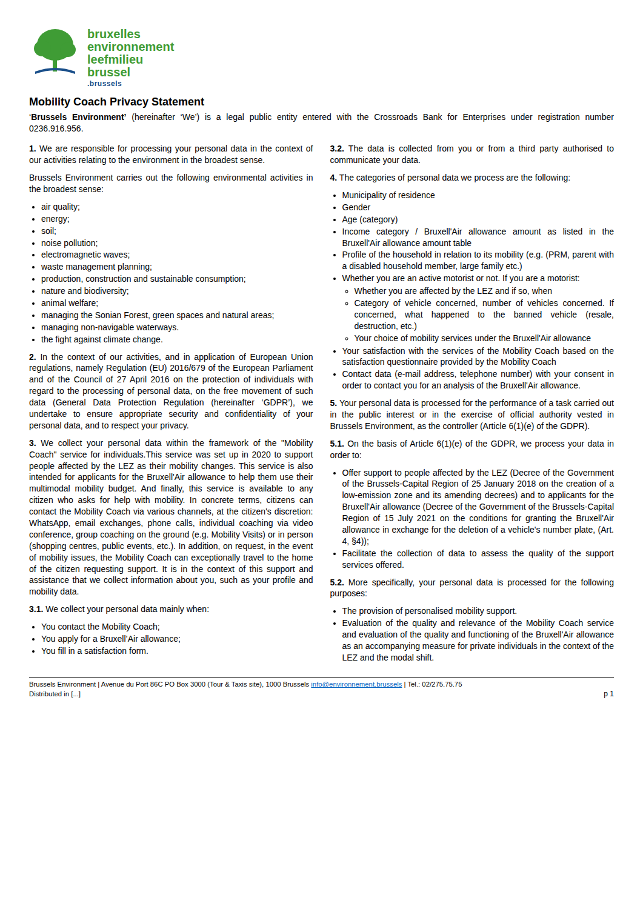bruxelles
environnement
leefmilieu
brussel
.brussels
Mobility Coach Privacy Statement
‘Brussels Environment’ (hereinafter ‘We’) is a legal public entity entered with the Crossroads Bank for Enterprises under registration number 0236.916.956.
1. We are responsible for processing your personal data in the context of our activities relating to the environment in the broadest sense.
Brussels Environment carries out the following environmental activities in the broadest sense:
air quality;
energy;
soil;
noise pollution;
electromagnetic waves;
waste management planning;
production, construction and sustainable consumption;
nature and biodiversity;
animal welfare;
managing the Sonian Forest, green spaces and natural areas;
managing non-navigable waterways.
the fight against climate change.
2. In the context of our activities, and in application of European Union regulations, namely Regulation (EU) 2016/679 of the European Parliament and of the Council of 27 April 2016 on the protection of individuals with regard to the processing of personal data, on the free movement of such data (General Data Protection Regulation (hereinafter ‘GDPR’), we undertake to ensure appropriate security and confidentiality of your personal data, and to respect your privacy.
3. We collect your personal data within the framework of the "Mobility Coach" service for individuals.This service was set up in 2020 to support people affected by the LEZ as their mobility changes. This service is also intended for applicants for the Bruxell'Air allowance to help them use their multimodal mobility budget. And finally, this service is available to any citizen who asks for help with mobility. In concrete terms, citizens can contact the Mobility Coach via various channels, at the citizen's discretion: WhatsApp, email exchanges, phone calls, individual coaching via video conference, group coaching on the ground (e.g. Mobility Visits) or in person (shopping centres, public events, etc.). In addition, on request, in the event of mobility issues, the Mobility Coach can exceptionally travel to the home of the citizen requesting support. It is in the context of this support and assistance that we collect information about you, such as your profile and mobility data.
3.1. We collect your personal data mainly when:
You contact the Mobility Coach;
You apply for a Bruxell’Air allowance;
You fill in a satisfaction form.
3.2. The data is collected from you or from a third party authorised to communicate your data.
4. The categories of personal data we process are the following:
Municipality of residence
Gender
Age (category)
Income category / Bruxell'Air allowance amount as listed in the Bruxell'Air allowance amount table
Profile of the household in relation to its mobility (e.g. (PRM, parent with a disabled household member, large family etc.)
Whether you are an active motorist or not. If you are a motorist:
Whether you are affected by the LEZ and if so, when
Category of vehicle concerned, number of vehicles concerned. If concerned, what happened to the banned vehicle (resale, destruction, etc.)
Your choice of mobility services under the Bruxell'Air allowance
Your satisfaction with the services of the Mobility Coach based on the satisfaction questionnaire provided by the Mobility Coach
Contact data (e-mail address, telephone number) with your consent in order to contact you for an analysis of the Bruxell'Air allowance.
5. Your personal data is processed for the performance of a task carried out in the public interest or in the exercise of official authority vested in Brussels Environment, as the controller (Article 6(1)(e) of the GDPR).
5.1. On the basis of Article 6(1)(e) of the GDPR, we process your data in order to:
Offer support to people affected by the LEZ (Decree of the Government of the Brussels-Capital Region of 25 January 2018 on the creation of a low-emission zone and its amending decrees) and to applicants for the Bruxell'Air allowance (Decree of the Government of the Brussels-Capital Region of 15 July 2021 on the conditions for granting the Bruxell'Air allowance in exchange for the deletion of a vehicle's number plate, (Art. 4, §4));
Facilitate the collection of data to assess the quality of the support services offered.
5.2. More specifically, your personal data is processed for the following purposes:
The provision of personalised mobility support.
Evaluation of the quality and relevance of the Mobility Coach service and evaluation of the quality and functioning of the Bruxell'Air allowance as an accompanying measure for private individuals in the context of the LEZ and the modal shift.
Brussels Environment | Avenue du Port 86C PO Box 3000 (Tour & Taxis site), 1000 Brussels info@environnement.brussels | Tel.: 02/275.75.75
Distributed in [...]
p 1